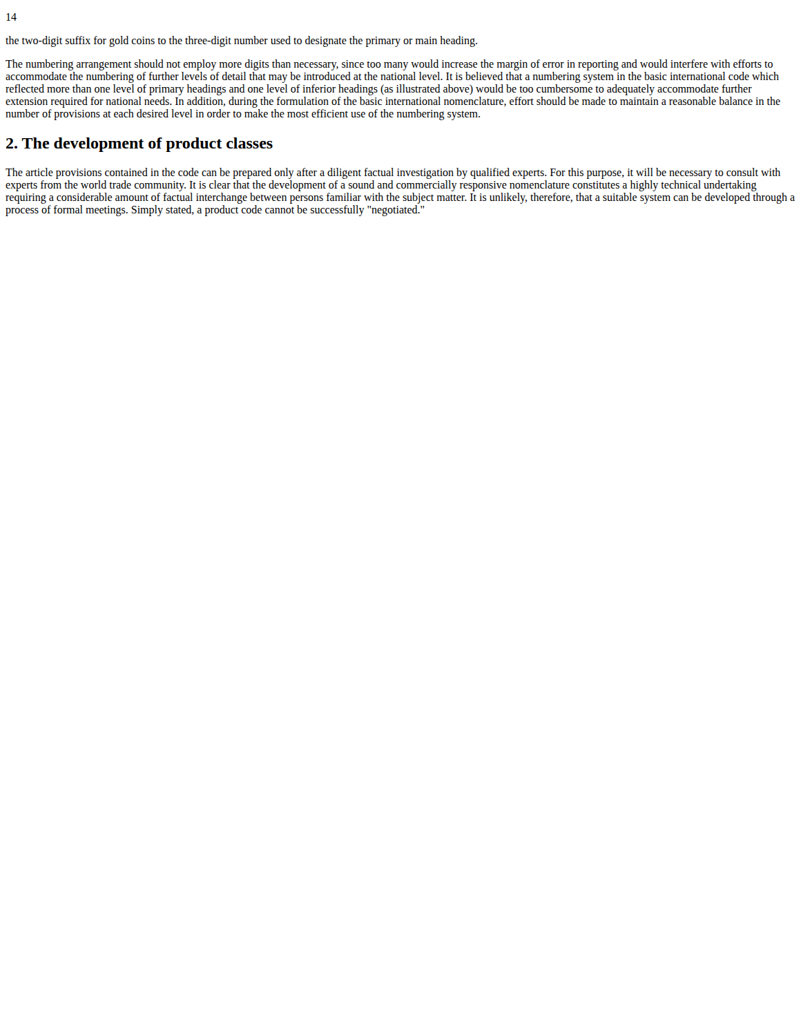14
the two-digit suffix for gold coins to the three-digit number used to designate the primary or main heading.
The numbering arrangement should not employ more digits than necessary, since too many would increase the margin of error in reporting and would interfere with efforts to accommodate the numbering of further levels of detail that may be introduced at the national level. It is believed that a numbering system in the basic international code which reflected more than one level of primary headings and one level of inferior headings (as illustrated above) would be too cumbersome to adequately accommodate further extension required for national needs. In addition, during the formulation of the basic international nomenclature, effort should be made to maintain a reasonable balance in the number of provisions at each desired level in order to make the most efficient use of the numbering system.
2. The development of product classes
The article provisions contained in the code can be prepared only after a diligent factual investigation by qualified experts. For this purpose, it will be necessary to consult with experts from the world trade community. It is clear that the development of a sound and commercially responsive nomenclature constitutes a highly technical undertaking requiring a considerable amount of factual interchange between persons familiar with the subject matter. It is unlikely, therefore, that a suitable system can be developed through a process of formal meetings. Simply stated, a product code cannot be successfully "negotiated."